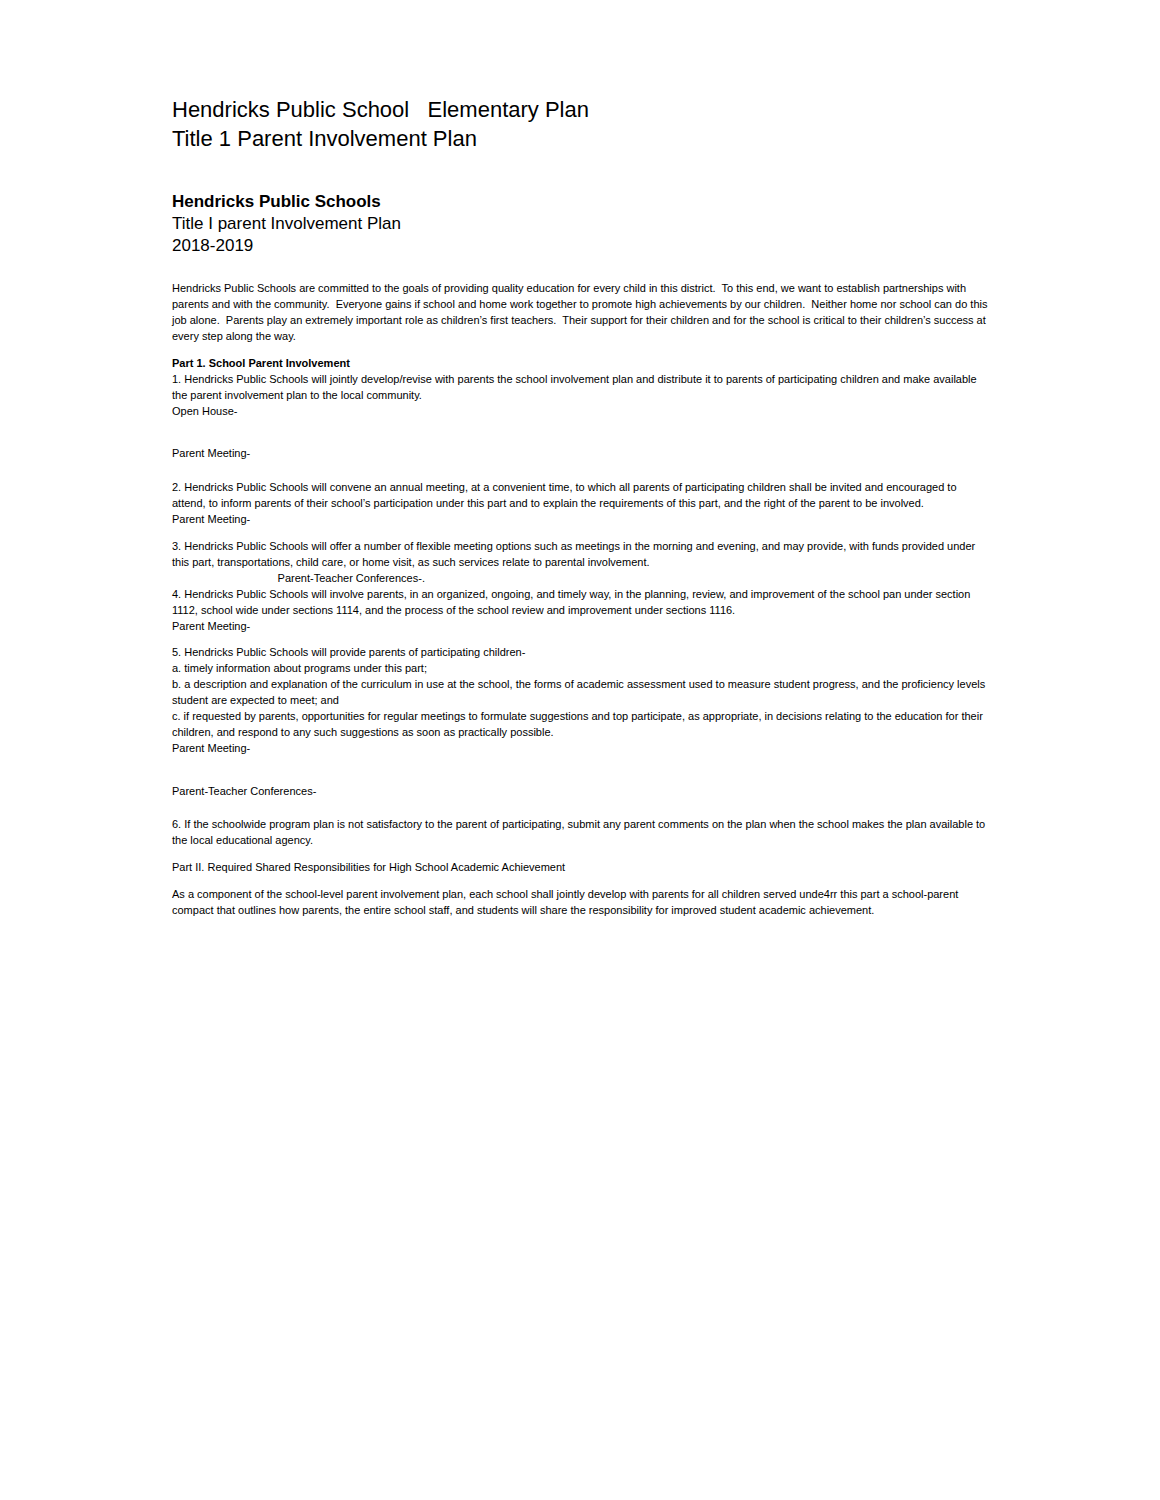Hendricks Public School Elementary Plan
Title 1 Parent Involvement Plan
Hendricks Public Schools
Title I parent Involvement Plan
2018-2019
Hendricks Public Schools are committed to the goals of providing quality education for every child in this district. To this end, we want to establish partnerships with parents and with the community. Everyone gains if school and home work together to promote high achievements by our children. Neither home nor school can do this job alone. Parents play an extremely important role as children’s first teachers. Their support for their children and for the school is critical to their children’s success at every step along the way.
Part 1. School Parent Involvement
1. Hendricks Public Schools will jointly develop/revise with parents the school involvement plan and distribute it to parents of participating children and make available the parent involvement plan to the local community.
Open House-
Parent Meeting-
2. Hendricks Public Schools will convene an annual meeting, at a convenient time, to which all parents of participating children shall be invited and encouraged to attend, to inform parents of their school’s participation under this part and to explain the requirements of this part, and the right of the parent to be involved.
Parent Meeting-
3. Hendricks Public Schools will offer a number of flexible meeting options such as meetings in the morning and evening, and may provide, with funds provided under this part, transportations, child care, or home visit, as such services relate to parental involvement.
Parent-Teacher Conferences-.
4. Hendricks Public Schools will involve parents, in an organized, ongoing, and timely way, in the planning, review, and improvement of the school pan under section 1112, school wide under sections 1114, and the process of the school review and improvement under sections 1116.
Parent Meeting-
5. Hendricks Public Schools will provide parents of participating children-
a. timely information about programs under this part;
b. a description and explanation of the curriculum in use at the school, the forms of academic assessment used to measure student progress, and the proficiency levels student are expected to meet; and
c. if requested by parents, opportunities for regular meetings to formulate suggestions and top participate, as appropriate, in decisions relating to the education for their children, and respond to any such suggestions as soon as practically possible.
Parent Meeting-
Parent-Teacher Conferences-
6. If the schoolwide program plan is not satisfactory to the parent of participating, submit any parent comments on the plan when the school makes the plan available to the local educational agency.
Part II. Required Shared Responsibilities for High School Academic Achievement
As a component of the school-level parent involvement plan, each school shall jointly develop with parents for all children served unde4rr this part a school-parent compact that outlines how parents, the entire school staff, and students will share the responsibility for improved student academic achievement.